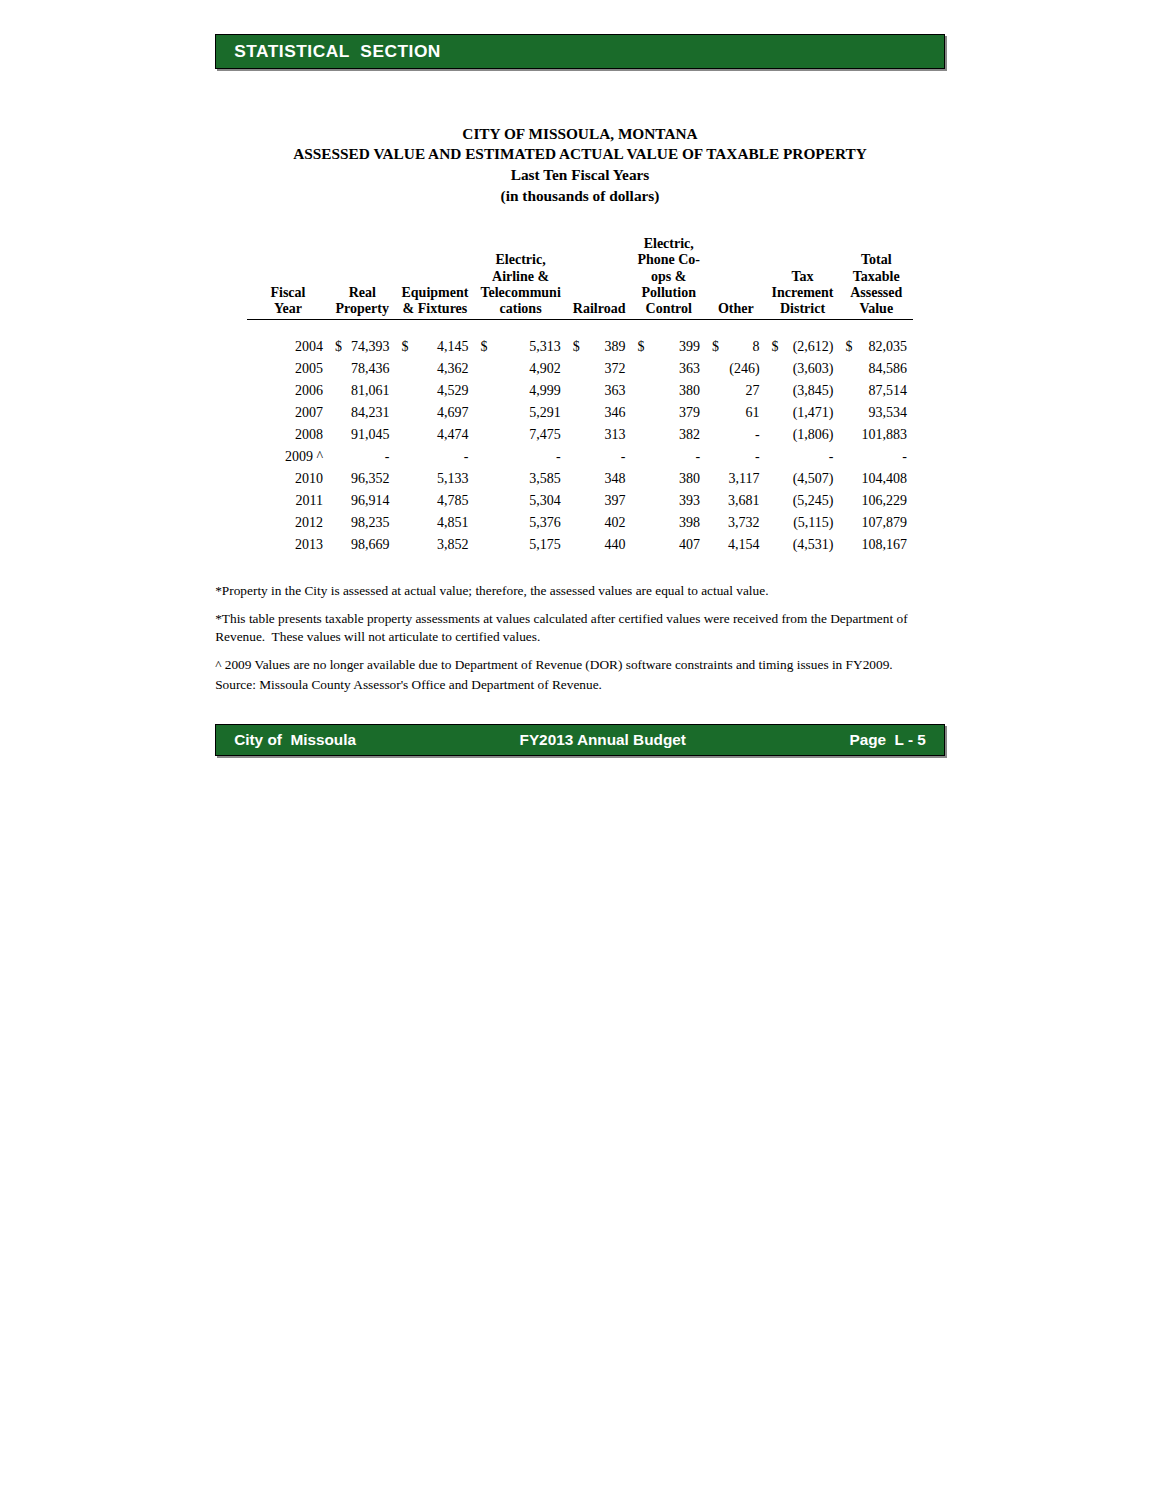STATISTICAL SECTION
CITY OF MISSOULA, MONTANA
ASSESSED VALUE AND ESTIMATED ACTUAL VALUE OF TAXABLE PROPERTY
Last Ten Fiscal Years
(in thousands of dollars)
| Fiscal Year | Real Property | Equipment & Fixtures | Electric, Airline & Telecommuni cations | Railroad | Electric, Phone Co- ops & Pollution Control | Other | Tax Increment District | Total Taxable Assessed Value |
| --- | --- | --- | --- | --- | --- | --- | --- | --- |
| 2004 | $ | 74,393 | $ | 4,145 | $ | 5,313 | $ | 389 | $ | 399 | $ | 8 | $ | (2,612) | $ | 82,035 |
| 2005 | | 78,436 | | 4,362 | | 4,902 | | 372 | | 363 | | (246) | | (3,603) | | 84,586 |
| 2006 | | 81,061 | | 4,529 | | 4,999 | | 363 | | 380 | | 27 | | (3,845) | | 87,514 |
| 2007 | | 84,231 | | 4,697 | | 5,291 | | 346 | | 379 | | 61 | | (1,471) | | 93,534 |
| 2008 | | 91,045 | | 4,474 | | 7,475 | | 313 | | 382 | | - | | (1,806) | | 101,883 |
| 2009 ^ | | - | | - | | - | | - | | - | | - | | - | | - |
| 2010 | | 96,352 | | 5,133 | | 3,585 | | 348 | | 380 | | 3,117 | | (4,507) | | 104,408 |
| 2011 | | 96,914 | | 4,785 | | 5,304 | | 397 | | 393 | | 3,681 | | (5,245) | | 106,229 |
| 2012 | | 98,235 | | 4,851 | | 5,376 | | 402 | | 398 | | 3,732 | | (5,115) | | 107,879 |
| 2013 | | 98,669 | | 3,852 | | 5,175 | | 440 | | 407 | | 4,154 | | (4,531) | | 108,167 |
*Property in the City is assessed at actual value; therefore, the assessed values are equal to actual value.
*This table presents taxable property assessments at values calculated after certified values were received from the Department of Revenue. These values will not articulate to certified values.
^ 2009 Values are no longer available due to Department of Revenue (DOR) software constraints and timing issues in FY2009.
Source: Missoula County Assessor's Office and Department of Revenue.
City of Missoula FY2013 Annual Budget Page L - 5